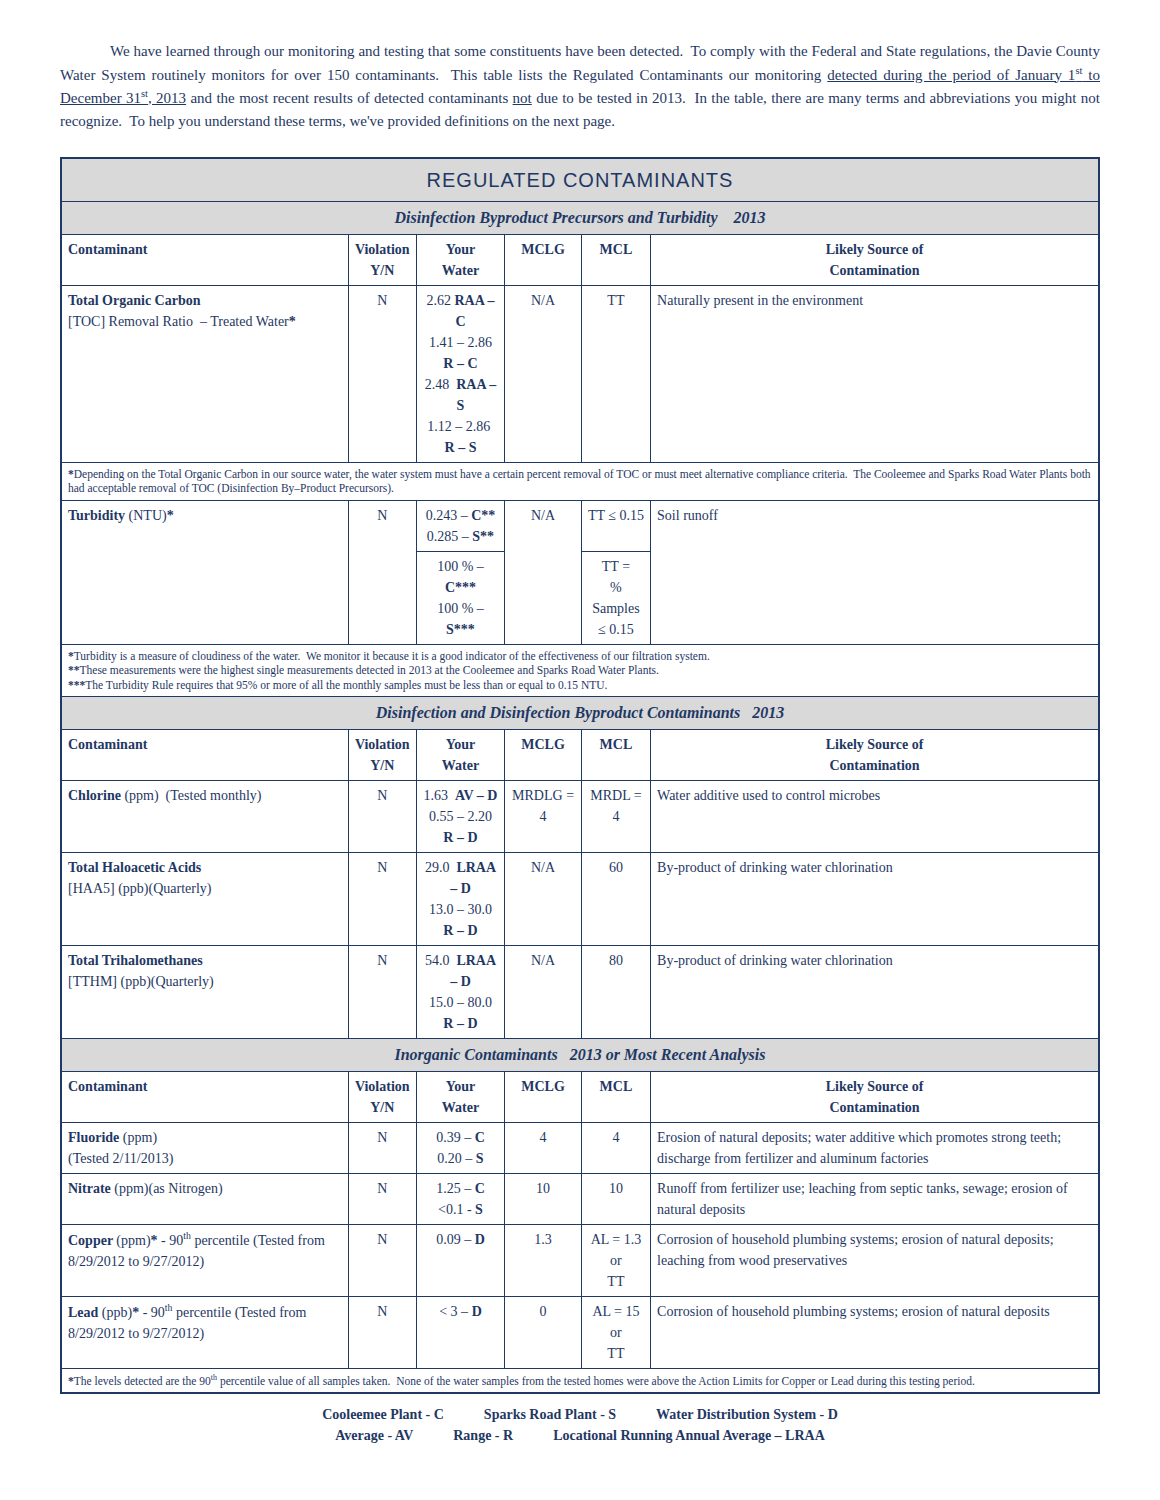We have learned through our monitoring and testing that some constituents have been detected. To comply with the Federal and State regulations, the Davie County Water System routinely monitors for over 150 contaminants. This table lists the Regulated Contaminants our monitoring detected during the period of January 1st to December 31st, 2013 and the most recent results of detected contaminants not due to be tested in 2013. In the table, there are many terms and abbreviations you might not recognize. To help you understand these terms, we've provided definitions on the next page.
| REGULATED CONTAMINANTS |
| Disinfection Byproduct Precursors and Turbidity 2013 |
| Contaminant | Violation Y/N | Your Water | MCLG | MCL | Likely Source of Contamination |
| Total Organic Carbon [TOC] Removal Ratio – Treated Water * | N | 2.62 RAA – C 1.41 – 2.86 R – C 2.48 RAA – S 1.12 – 2.86 R – S | N/A | TT | Naturally present in the environment |
| * Depending on the Total Organic Carbon in our source water, the water system must have a certain percent removal of TOC or must meet alternative compliance criteria. The Cooleemee and Sparks Road Water Plants both had acceptable removal of TOC (Disinfection By–Product Precursors). |
| Turbidity (NTU) * | N | 0.243 – C** 0.285 – S** | N/A | TT ≤ 0.15 | Soil runoff |
| 100 % – C*** 100 % – S*** | TT = % Samples ≤ 0.15 |
| * Turbidity is a measure of cloudiness of the water. We monitor it because it is a good indicator of the effectiveness of our filtration system. ** These measurements were the highest single measurements detected in 2013 at the Cooleemee and Sparks Road Water Plants. *** The Turbidity Rule requires that 95% or more of all the monthly samples must be less than or equal to 0.15 NTU. |
| Disinfection and Disinfection Byproduct Contaminants 2013 |
| Contaminant | Violation Y/N | Your Water | MCLG | MCL | Likely Source of Contamination |
| Chlorine (ppm) (Tested monthly) | N | 1.63 AV – D 0.55 – 2.20 R – D | MRDLG = 4 | MRDL = 4 | Water additive used to control microbes |
| Total Haloacetic Acids [HAA5] (ppb)(Quarterly) | N | 29.0 LRAA – D 13.0 – 30.0 R – D | N/A | 60 | By-product of drinking water chlorination |
| Total Trihalomethanes [TTHM] (ppb)(Quarterly) | N | 54.0 LRAA – D 15.0 – 80.0 R – D | N/A | 80 | By-product of drinking water chlorination |
| Inorganic Contaminants 2013 or Most Recent Analysis |
| Contaminant | Violation Y/N | Your Water | MCLG | MCL | Likely Source of Contamination |
| Fluoride (ppm) (Tested 2/11/2013) | N | 0.39 – C 0.20 – S | 4 | 4 | Erosion of natural deposits; water additive which promotes strong teeth; discharge from fertilizer and aluminum factories |
| Nitrate (ppm)(as Nitrogen) | N | 1.25 – C <0.1 - S | 10 | 10 | Runoff from fertilizer use; leaching from septic tanks, sewage; erosion of natural deposits |
| Copper (ppm) * - 90 th percentile (Tested from 8/29/2012 to 9/27/2012) | N | 0.09 – D | 1.3 | AL = 1.3 or TT | Corrosion of household plumbing systems; erosion of natural deposits; leaching from wood preservatives |
| Lead (ppb) * - 90 th percentile (Tested from 8/29/2012 to 9/27/2012) | N | < 3 – D | 0 | AL = 15 or TT | Corrosion of household plumbing systems; erosion of natural deposits |
| * The levels detected are the 90 th percentile value of all samples taken. None of the water samples from the tested homes were above the Action Limits for Copper or Lead during this testing period. |
Cooleemee Plant - C Sparks Road Plant - S Water Distribution System - D
Average - AV Range - R Locational Running Annual Average – LRAA